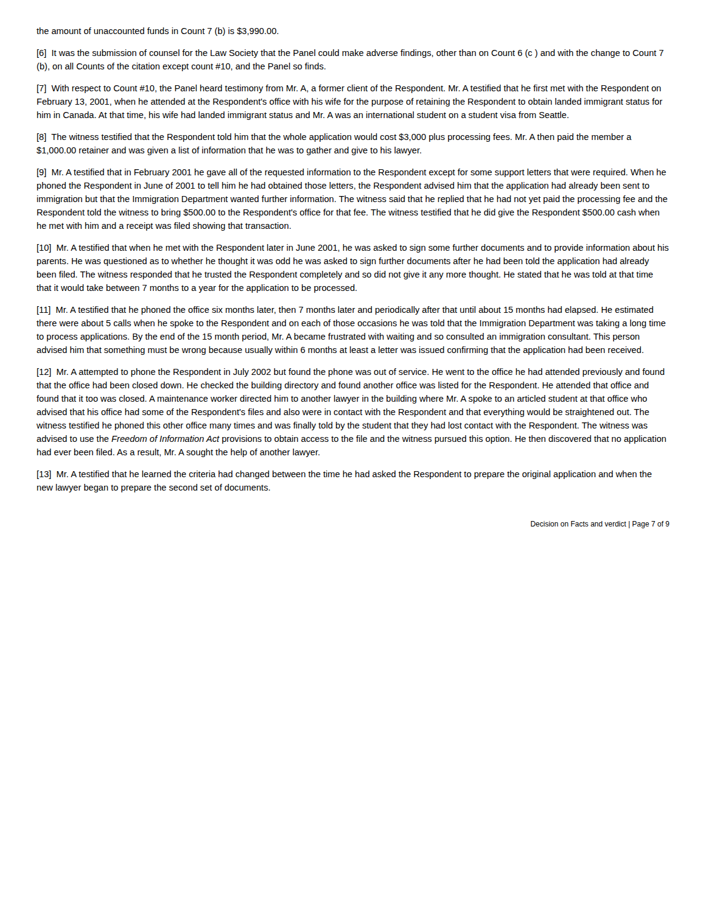the amount of unaccounted funds in Count 7 (b) is $3,990.00.
[6] It was the submission of counsel for the Law Society that the Panel could make adverse findings, other than on Count 6 (c ) and with the change to Count 7 (b), on all Counts of the citation except count #10, and the Panel so finds.
[7] With respect to Count #10, the Panel heard testimony from Mr. A, a former client of the Respondent. Mr. A testified that he first met with the Respondent on February 13, 2001, when he attended at the Respondent's office with his wife for the purpose of retaining the Respondent to obtain landed immigrant status for him in Canada. At that time, his wife had landed immigrant status and Mr. A was an international student on a student visa from Seattle.
[8] The witness testified that the Respondent told him that the whole application would cost $3,000 plus processing fees. Mr. A then paid the member a $1,000.00 retainer and was given a list of information that he was to gather and give to his lawyer.
[9] Mr. A testified that in February 2001 he gave all of the requested information to the Respondent except for some support letters that were required. When he phoned the Respondent in June of 2001 to tell him he had obtained those letters, the Respondent advised him that the application had already been sent to immigration but that the Immigration Department wanted further information. The witness said that he replied that he had not yet paid the processing fee and the Respondent told the witness to bring $500.00 to the Respondent's office for that fee. The witness testified that he did give the Respondent $500.00 cash when he met with him and a receipt was filed showing that transaction.
[10] Mr. A testified that when he met with the Respondent later in June 2001, he was asked to sign some further documents and to provide information about his parents. He was questioned as to whether he thought it was odd he was asked to sign further documents after he had been told the application had already been filed. The witness responded that he trusted the Respondent completely and so did not give it any more thought. He stated that he was told at that time that it would take between 7 months to a year for the application to be processed.
[11] Mr. A testified that he phoned the office six months later, then 7 months later and periodically after that until about 15 months had elapsed. He estimated there were about 5 calls when he spoke to the Respondent and on each of those occasions he was told that the Immigration Department was taking a long time to process applications. By the end of the 15 month period, Mr. A became frustrated with waiting and so consulted an immigration consultant. This person advised him that something must be wrong because usually within 6 months at least a letter was issued confirming that the application had been received.
[12] Mr. A attempted to phone the Respondent in July 2002 but found the phone was out of service. He went to the office he had attended previously and found that the office had been closed down. He checked the building directory and found another office was listed for the Respondent. He attended that office and found that it too was closed. A maintenance worker directed him to another lawyer in the building where Mr. A spoke to an articled student at that office who advised that his office had some of the Respondent's files and also were in contact with the Respondent and that everything would be straightened out. The witness testified he phoned this other office many times and was finally told by the student that they had lost contact with the Respondent. The witness was advised to use the Freedom of Information Act provisions to obtain access to the file and the witness pursued this option. He then discovered that no application had ever been filed. As a result, Mr. A sought the help of another lawyer.
[13] Mr. A testified that he learned the criteria had changed between the time he had asked the Respondent to prepare the original application and when the new lawyer began to prepare the second set of documents.
Decision on Facts and verdict | Page 7 of 9